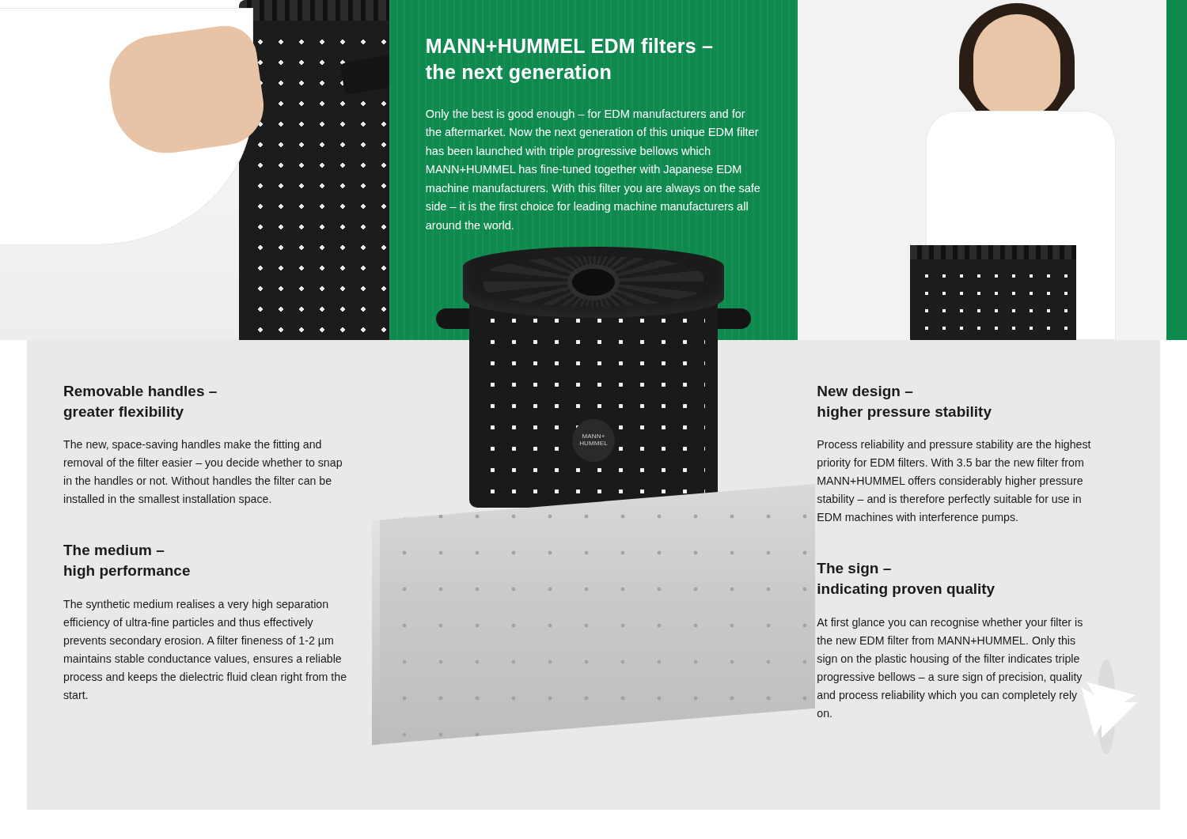MANN+HUMMEL EDM filters –
the next generation
Only the best is good enough – for EDM manufacturers and for the aftermarket. Now the next generation of this unique EDM filter has been launched with triple progressive bellows which MANN+HUMMEL has fine-tuned together with Japanese EDM machine manufacturers. With this filter you are always on the safe side – it is the first choice for leading machine manufacturers all around the world.
Removable handles –
greater flexibility
The new, space-saving handles make the fitting and removal of the filter easier – you decide whether to snap in the handles or not. Without handles the filter can be installed in the smallest installation space.
The medium –
high performance
The synthetic medium realises a very high separation efficiency of ultra-fine particles and thus effectively prevents secondary erosion. A filter fineness of 1-2 µm maintains stable conductance values, ensures a reliable process and keeps the dielectric fluid clean right from the start.
MANN+
HUMMEL
New design –
higher pressure stability
Process reliability and pressure stability are the highest priority for EDM filters. With 3.5 bar the new filter from MANN+HUMMEL offers considerably higher pressure stability – and is therefore perfectly suitable for use in EDM machines with interference pumps.
The sign –
indicating proven quality
At first glance you can recognise whether your filter is the new EDM filter from MANN+HUMMEL. Only this sign on the plastic housing of the filter indicates triple progressive bellows – a sure sign of precision, quality and process reliability which you can completely rely on.